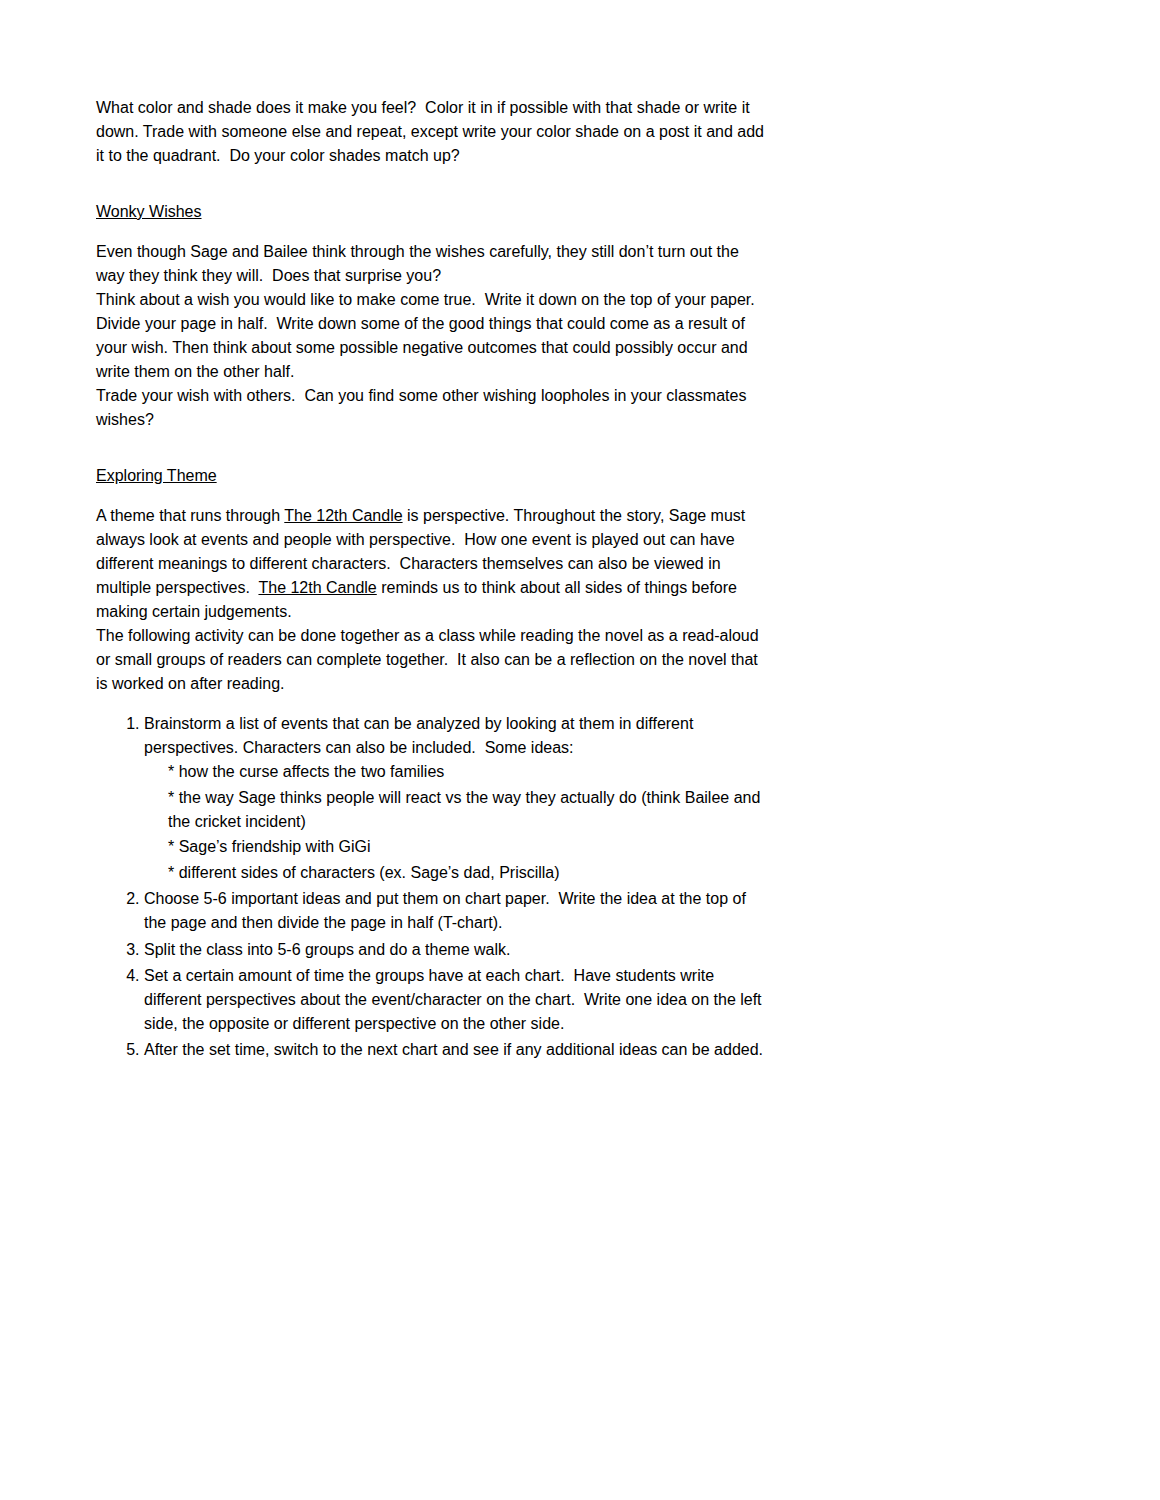What color and shade does it make you feel? Color it in if possible with that shade or write it down. Trade with someone else and repeat, except write your color shade on a post it and add it to the quadrant. Do your color shades match up?
Wonky Wishes
Even though Sage and Bailee think through the wishes carefully, they still don’t turn out the way they think they will. Does that surprise you?
Think about a wish you would like to make come true. Write it down on the top of your paper. Divide your page in half. Write down some of the good things that could come as a result of your wish. Then think about some possible negative outcomes that could possibly occur and write them on the other half.
Trade your wish with others. Can you find some other wishing loopholes in your classmates wishes?
Exploring Theme
A theme that runs through The 12th Candle is perspective. Throughout the story, Sage must always look at events and people with perspective. How one event is played out can have different meanings to different characters. Characters themselves can also be viewed in multiple perspectives. The 12th Candle reminds us to think about all sides of things before making certain judgements.
The following activity can be done together as a class while reading the novel as a read-aloud or small groups of readers can complete together. It also can be a reflection on the novel that is worked on after reading.
Brainstorm a list of events that can be analyzed by looking at them in different perspectives. Characters can also be included. Some ideas:
* how the curse affects the two families
* the way Sage thinks people will react vs the way they actually do (think Bailee and the cricket incident)
* Sage’s friendship with GiGi
* different sides of characters (ex. Sage’s dad, Priscilla)
Choose 5-6 important ideas and put them on chart paper. Write the idea at the top of the page and then divide the page in half (T-chart).
Split the class into 5-6 groups and do a theme walk.
Set a certain amount of time the groups have at each chart. Have students write different perspectives about the event/character on the chart. Write one idea on the left side, the opposite or different perspective on the other side.
After the set time, switch to the next chart and see if any additional ideas can be added.